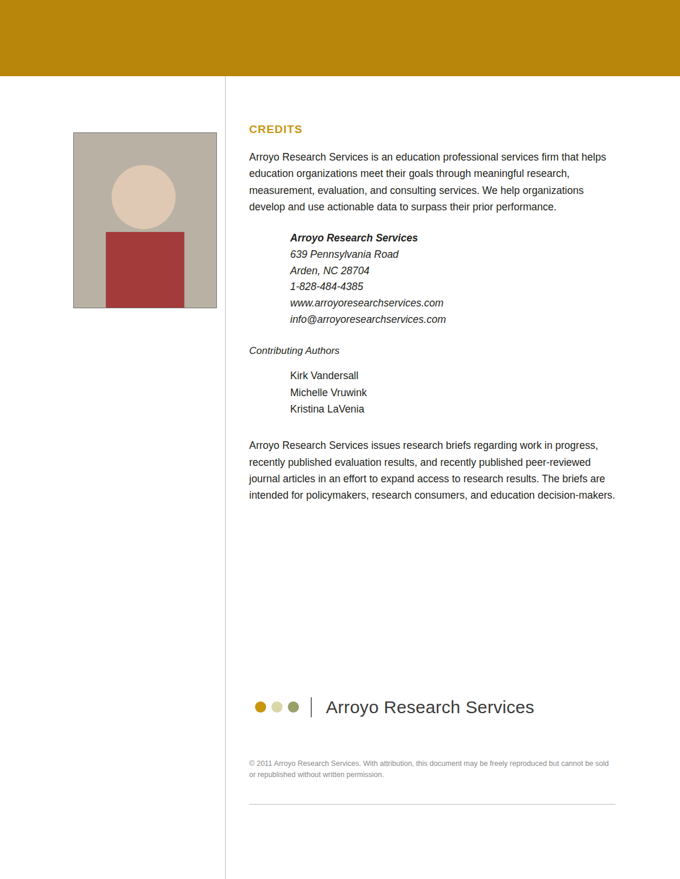Credits
Arroyo Research Services is an education professional services firm that helps education organizations meet their goals through meaningful research, measurement, evaluation, and consulting services. We help organizations develop and use actionable data to surpass their prior performance.
Arroyo Research Services
639 Pennsylvania Road
Arden, NC 28704
1-828-484-4385
www.arroyoresearchservices.com
info@arroyoresearchservices.com
Contributing Authors
Kirk Vandersall
Michelle Vruwink
Kristina LaVenia
Arroyo Research Services issues research briefs regarding work in progress, recently published evaluation results, and recently published peer-reviewed journal articles in an effort to expand access to research results. The briefs are intended for policymakers, research consumers, and education decision-makers.
Arroyo Research Services
© 2011 Arroyo Research Services. With attribution, this document may be freely reproduced but cannot be sold or republished without written permission.